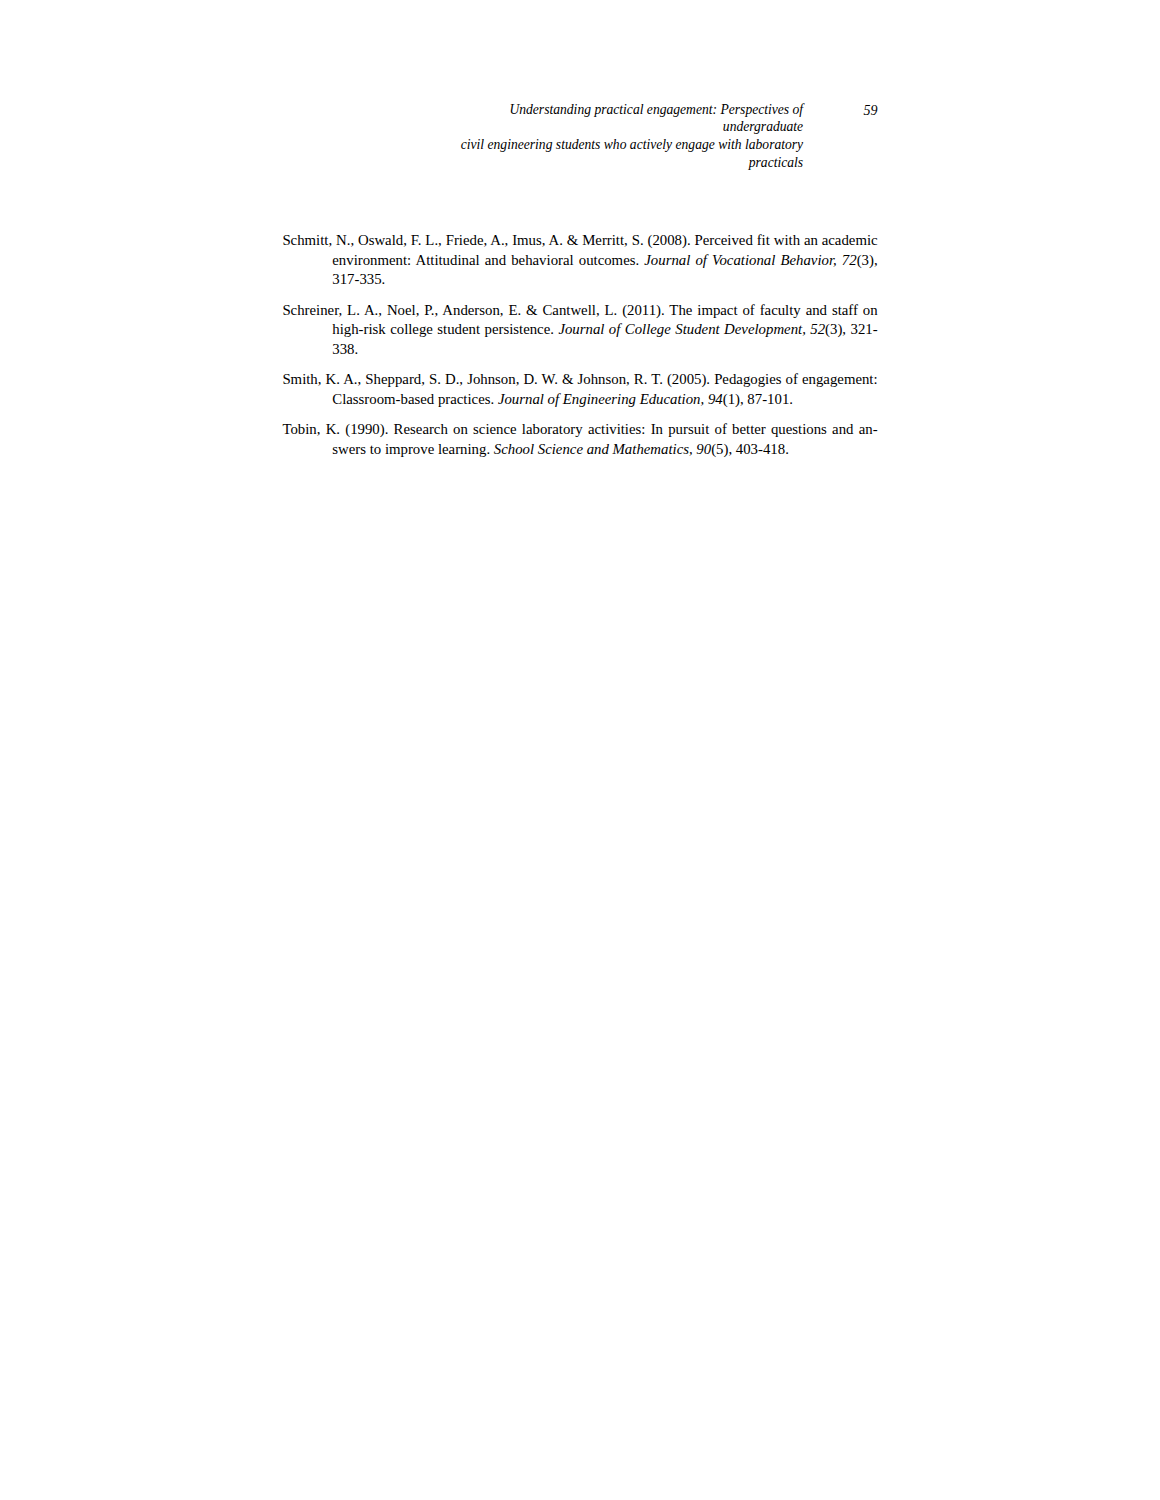Understanding practical engagement: Perspectives of undergraduate
civil engineering students who actively engage with laboratory practicals
59
Schmitt, N., Oswald, F. L., Friede, A., Imus, A. & Merritt, S. (2008). Perceived fit with an academic environment: Attitudinal and behavioral outcomes. Journal of Vocational Behavior, 72(3), 317-335.
Schreiner, L. A., Noel, P., Anderson, E. & Cantwell, L. (2011). The impact of faculty and staff on high-risk college student persistence. Journal of College Student Development, 52(3), 321-338.
Smith, K. A., Sheppard, S. D., Johnson, D. W. & Johnson, R. T. (2005). Pedagogies of engagement: Classroom-based practices. Journal of Engineering Education, 94(1), 87-101.
Tobin, K. (1990). Research on science laboratory activities: In pursuit of better questions and answers to improve learning. School Science and Mathematics, 90(5), 403-418.